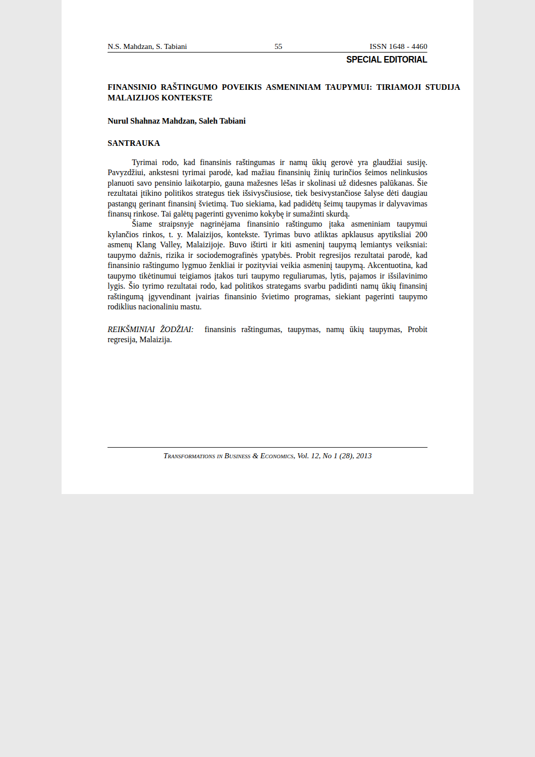N.S. Mahdzan, S. Tabiani 55 ISSN 1648 - 4460
SPECIAL EDITORIAL
Finansinio raštingumo poveikis asmeniniam taupymui: tiriamoji studija Malaizijos kontekste
Nurul Shahnaz Mahdzan, Saleh Tabiani
SANTRAUKA
Tyrimai rodo, kad finansinis raštingumas ir namų ūkių gerovė yra glaudžiai susiję. Pavyzdžiui, ankstesni tyrimai parodė, kad mažiau finansinių žinių turinčios šeimos nelinkusios planuoti savo pensinio laikotarpio, gauna mažesnes lėšas ir skolinasi už didesnes palūkanas. Šie rezultatai įtikino politikos strategus tiek išsivysčiusiose, tiek besivystančiose šalyse dėti daugiau pastangų gerinant finansinį švietimą. Tuo siekiama, kad padidėtų šeimų taupymas ir dalyvavimas finansų rinkose. Tai galėtų pagerinti gyvenimo kokybę ir sumažinti skurdą.
Šiame straipsnyje nagrinėjama finansinio raštingumo įtaka asmeniniam taupymui kylančios rinkos, t. y. Malaizijos, kontekste. Tyrimas buvo atliktas apklausus apytiksliai 200 asmenų Klang Valley, Malaizijoje. Buvo ištirti ir kiti asmeninį taupymą lemiantys veiksniai: taupymo dažnis, rizika ir sociodemografinės ypatybės. Probit regresijos rezultatai parodė, kad finansinio raštingumo lygmuo ženkliai ir pozityviai veikia asmeninį taupymą. Akcentuotina, kad taupymo tikėtinumui teigiamos įtakos turi taupymo reguliarumas, lytis, pajamos ir išsilavinimo lygis. Šio tyrimo rezultatai rodo, kad politikos strategams svarbu padidinti namų ūkių finansinį raštingumą įgyvendinant įvairias finansinio švietimo programas, siekiant pagerinti taupymo rodiklius nacionaliniu mastu.
REIKŠMINIAI ŽODŽIAI: finansinis raštingumas, taupymas, namų ūkių taupymas, Probit regresija, Malaizija.
Transformations in Business & Economics, Vol. 12, No 1 (28), 2013